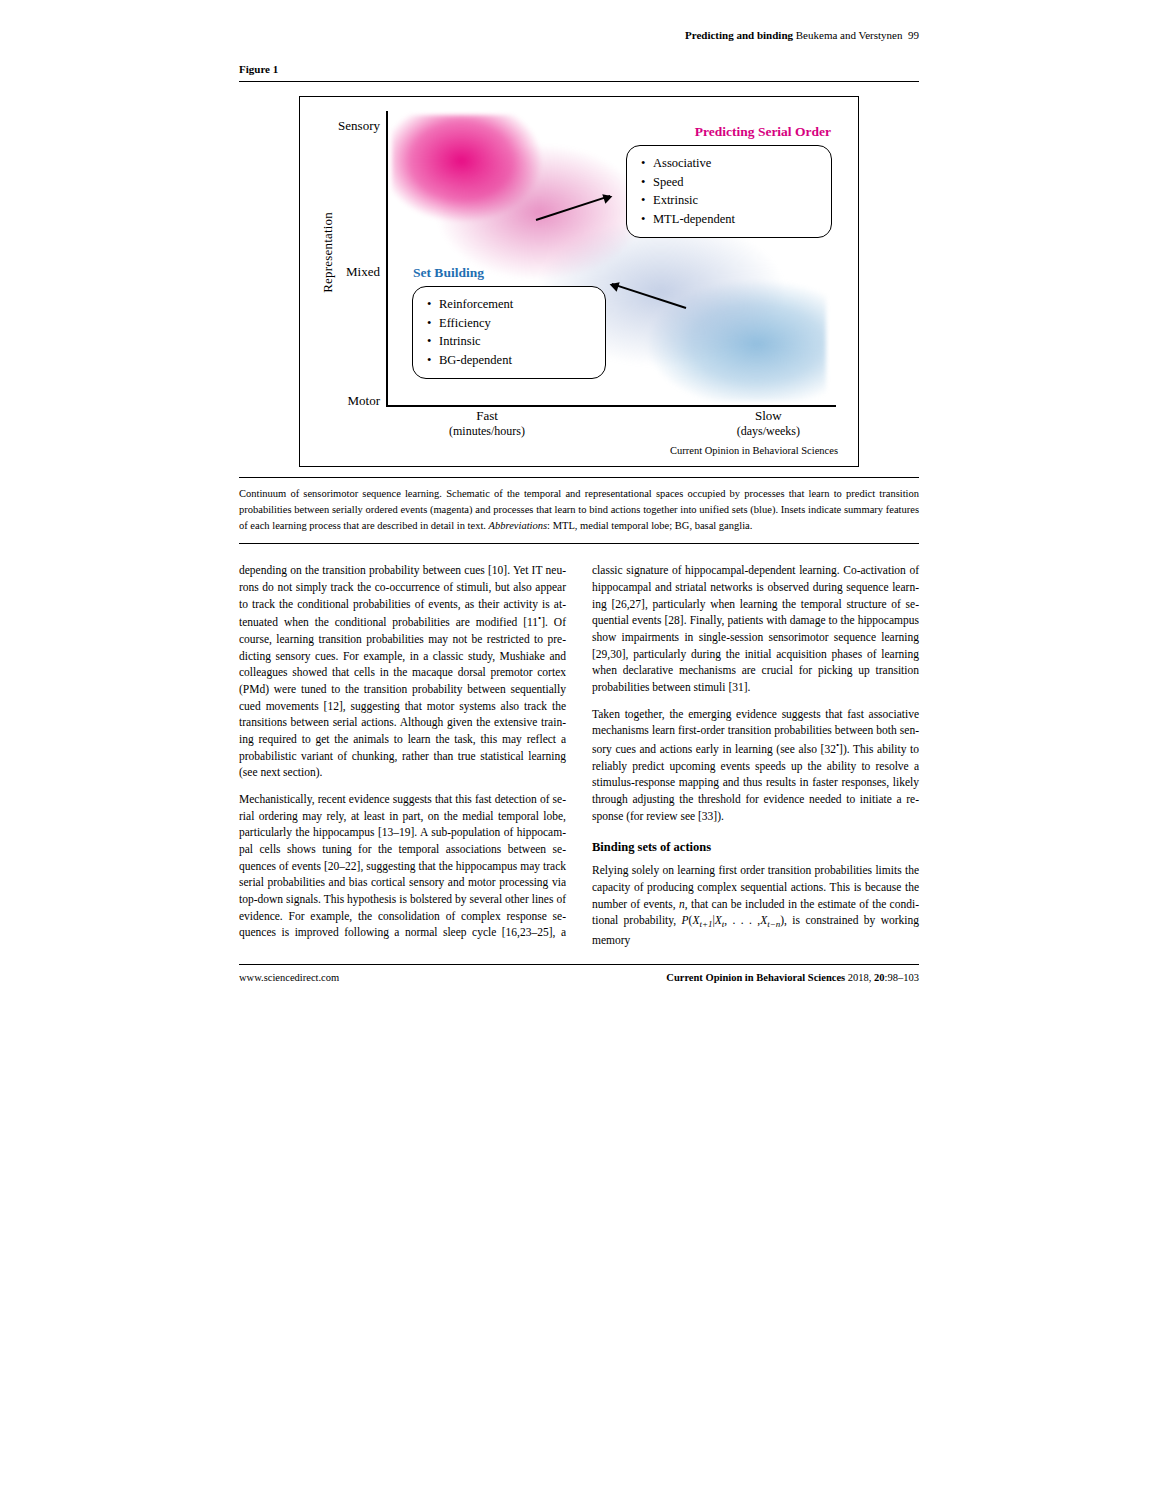Predicting and binding Beukema and Verstynen 99
Figure 1
Representation
Sensory
Mixed
Motor
Fast(minutes/hours)
Slow(days/weeks)
Predicting Serial Order
Associative
Speed
Extrinsic
MTL-dependent
Set Building
Reinforcement
Efficiency
Intrinsic
BG-dependent
Current Opinion in Behavioral Sciences
Continuum of sensorimotor sequence learning. Schematic of the temporal and representational spaces occupied by processes that learn to predict transition probabilities between serially ordered events (magenta) and processes that learn to bind actions together into unified sets (blue). Insets indicate summary features of each learning process that are described in detail in text. Abbreviations: MTL, medial temporal lobe; BG, basal ganglia.
depending on the transition probability between cues [10]. Yet IT neurons do not simply track the co-occurrence of stimuli, but also appear to track the conditional probabilities of events, as their activity is attenuated when the conditional probabilities are modified [11•]. Of course, learning transition probabilities may not be restricted to predicting sensory cues. For example, in a classic study, Mushiake and colleagues showed that cells in the macaque dorsal premotor cortex (PMd) were tuned to the transition probability between sequentially cued movements [12], suggesting that motor systems also track the transitions between serial actions. Although given the extensive training required to get the animals to learn the task, this may reflect a probabilistic variant of chunking, rather than true statistical learning (see next section).
Mechanistically, recent evidence suggests that this fast detection of serial ordering may rely, at least in part, on the medial temporal lobe, particularly the hippocampus [13–19]. A sub-population of hippocampal cells shows tuning for the temporal associations between sequences of events [20–22], suggesting that the hippocampus may track serial probabilities and bias cortical sensory and motor processing via top-down signals. This hypothesis is bolstered by several other lines of evidence. For example, the consolidation of complex response sequences is improved following a normal sleep cycle [16,23–25], a classic signature of hippocampal-dependent learning. Co-activation of hippocampal and striatal networks is observed during sequence learning [26,27], particularly when learning the temporal structure of sequential events [28]. Finally, patients with damage to the hippocampus show impairments in single-session sensorimotor sequence learning [29,30], particularly during the initial acquisition phases of learning when declarative mechanisms are crucial for picking up transition probabilities between stimuli [31].
Taken together, the emerging evidence suggests that fast associative mechanisms learn first-order transition probabilities between both sensory cues and actions early in learning (see also [32•]). This ability to reliably predict upcoming events speeds up the ability to resolve a stimulus-response mapping and thus results in faster responses, likely through adjusting the threshold for evidence needed to initiate a response (for review see [33]).
Binding sets of actions
Relying solely on learning first order transition probabilities limits the capacity of producing complex sequential actions. This is because the number of events, n, that can be included in the estimate of the conditional probability, P(Xt+1|Xt, . . . ,Xt−n), is constrained by working memory
www.sciencedirect.com
Current Opinion in Behavioral Sciences 2018, 20:98–103